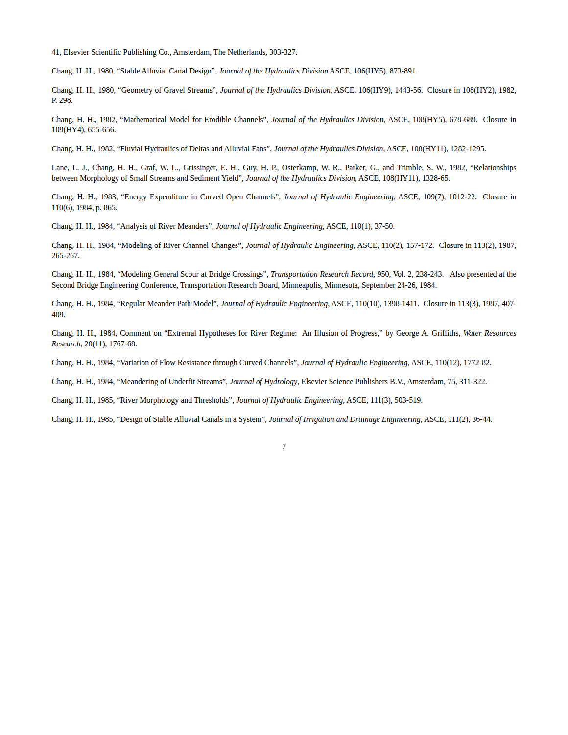41, Elsevier Scientific Publishing Co., Amsterdam, The Netherlands, 303-327.
Chang, H. H., 1980, “Stable Alluvial Canal Design”, Journal of the Hydraulics Division ASCE, 106(HY5), 873-891.
Chang, H. H., 1980, “Geometry of Gravel Streams”, Journal of the Hydraulics Division, ASCE, 106(HY9), 1443-56. Closure in 108(HY2), 1982, P. 298.
Chang, H. H., 1982, “Mathematical Model for Erodible Channels”, Journal of the Hydraulics Division, ASCE, 108(HY5), 678-689. Closure in 109(HY4), 655-656.
Chang, H. H., 1982, “Fluvial Hydraulics of Deltas and Alluvial Fans”, Journal of the Hydraulics Division, ASCE, 108(HY11), 1282-1295.
Lane, L. J., Chang, H. H., Graf, W. L., Grissinger, E. H., Guy, H. P., Osterkamp, W. R., Parker, G., and Trimble, S. W., 1982, “Relationships between Morphology of Small Streams and Sediment Yield”, Journal of the Hydraulics Division, ASCE, 108(HY11), 1328-65.
Chang, H. H., 1983, “Energy Expenditure in Curved Open Channels”, Journal of Hydraulic Engineering, ASCE, 109(7), 1012-22. Closure in 110(6), 1984, p. 865.
Chang, H. H., 1984, “Analysis of River Meanders”, Journal of Hydraulic Engineering, ASCE, 110(1), 37-50.
Chang, H. H., 1984, “Modeling of River Channel Changes”, Journal of Hydraulic Engineering, ASCE, 110(2), 157-172. Closure in 113(2), 1987, 265-267.
Chang, H. H., 1984, “Modeling General Scour at Bridge Crossings”, Transportation Research Record, 950, Vol. 2, 238-243. Also presented at the Second Bridge Engineering Conference, Transportation Research Board, Minneapolis, Minnesota, September 24-26, 1984.
Chang, H. H., 1984, “Regular Meander Path Model”, Journal of Hydraulic Engineering, ASCE, 110(10), 1398-1411. Closure in 113(3), 1987, 407-409.
Chang, H. H., 1984, Comment on “Extremal Hypotheses for River Regime: An Illusion of Progress,” by George A. Griffiths, Water Resources Research, 20(11), 1767-68.
Chang, H. H., 1984, “Variation of Flow Resistance through Curved Channels”, Journal of Hydraulic Engineering, ASCE, 110(12), 1772-82.
Chang, H. H., 1984, “Meandering of Underfit Streams”, Journal of Hydrology, Elsevier Science Publishers B.V., Amsterdam, 75, 311-322.
Chang, H. H., 1985, “River Morphology and Thresholds”, Journal of Hydraulic Engineering, ASCE, 111(3), 503-519.
Chang, H. H., 1985, “Design of Stable Alluvial Canals in a System”, Journal of Irrigation and Drainage Engineering, ASCE, 111(2), 36-44.
7